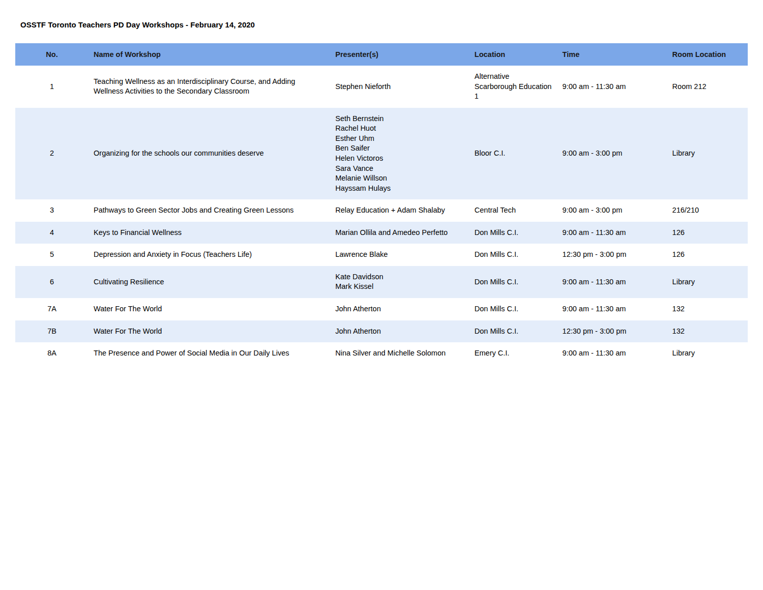OSSTF Toronto Teachers PD Day Workshops - February 14, 2020
| No. | Name of Workshop | Presenter(s) | Location | Time | Room Location |
| --- | --- | --- | --- | --- | --- |
| 1 | Teaching Wellness as an Interdisciplinary Course, and Adding Wellness Activities to the Secondary Classroom | Stephen Nieforth | Alternative Scarborough Education 1 | 9:00 am - 11:30 am | Room 212 |
| 2 | Organizing for the schools our communities deserve | Seth Bernstein Rachel Huot Esther Uhm Ben Saifer Helen Victoros Sara Vance Melanie Willson Hayssam Hulays | Bloor C.I. | 9:00 am - 3:00 pm | Library |
| 3 | Pathways to Green Sector Jobs and Creating Green Lessons | Relay Education + Adam Shalaby | Central Tech | 9:00 am - 3:00 pm | 216/210 |
| 4 | Keys to Financial Wellness | Marian Ollila and Amedeo Perfetto | Don Mills C.I. | 9:00 am - 11:30 am | 126 |
| 5 | Depression and Anxiety in Focus (Teachers Life) | Lawrence Blake | Don Mills C.I. | 12:30 pm - 3:00 pm | 126 |
| 6 | Cultivating Resilience | Kate Davidson Mark Kissel | Don Mills C.I. | 9:00 am - 11:30 am | Library |
| 7A | Water For The World | John Atherton | Don Mills C.I. | 9:00 am - 11:30 am | 132 |
| 7B | Water For The World | John Atherton | Don Mills C.I. | 12:30 pm - 3:00 pm | 132 |
| 8A | The Presence and Power of Social Media in Our Daily Lives | Nina Silver and Michelle Solomon | Emery C.I. | 9:00 am - 11:30 am | Library |